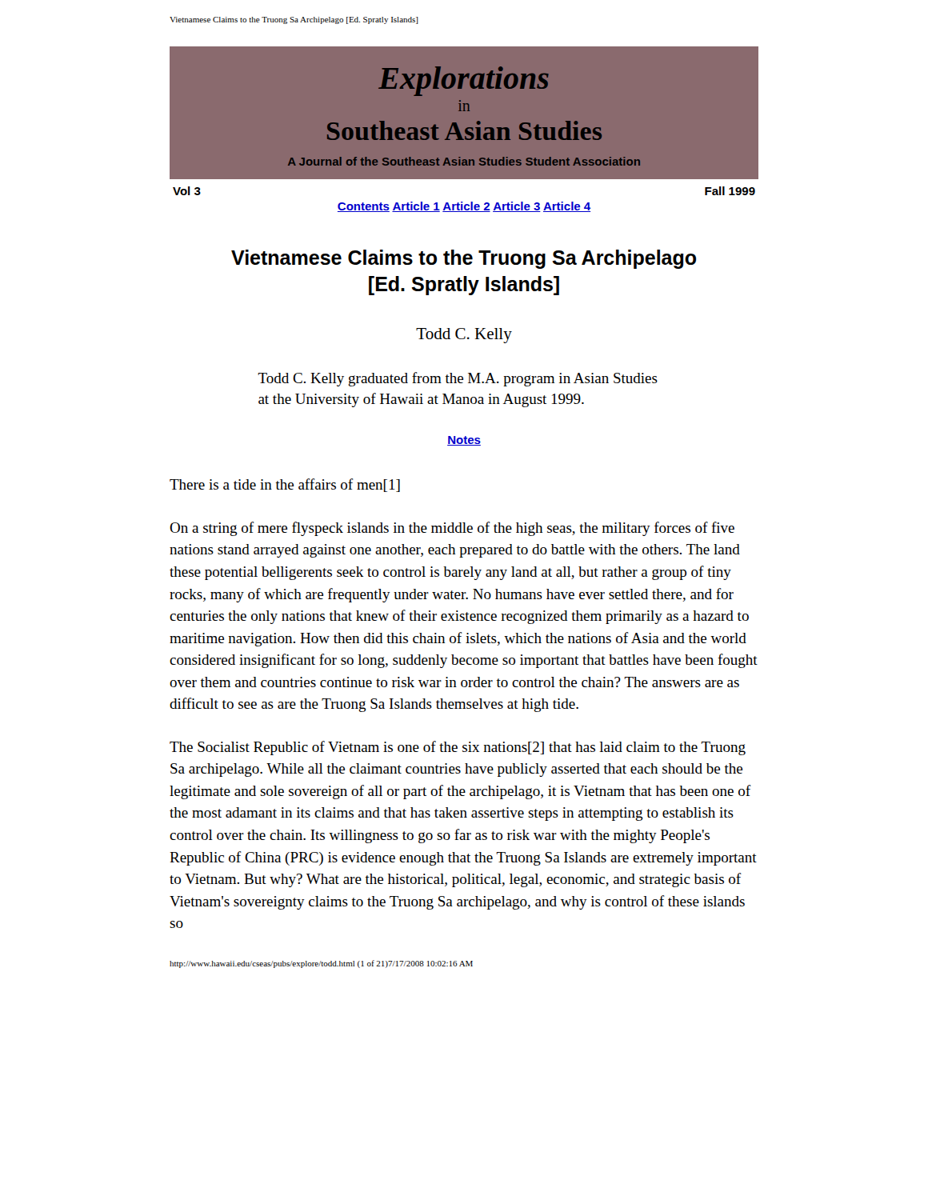Vietnamese Claims to the Truong Sa Archipelago [Ed. Spratly Islands]
Explorations
in
Southeast Asian Studies
A Journal of the Southeast Asian Studies Student Association
Vol 3 Fall 1999
Contents Article 1 Article 2 Article 3 Article 4
Vietnamese Claims to the Truong Sa Archipelago
[Ed. Spratly Islands]
Todd C. Kelly
Todd C. Kelly graduated from the M.A. program in Asian Studies at the University of Hawaii at Manoa in August 1999.
Notes
There is a tide in the affairs of men[1]
On a string of mere flyspeck islands in the middle of the high seas, the military forces of five nations stand arrayed against one another, each prepared to do battle with the others. The land these potential belligerents seek to control is barely any land at all, but rather a group of tiny rocks, many of which are frequently under water. No humans have ever settled there, and for centuries the only nations that knew of their existence recognized them primarily as a hazard to maritime navigation. How then did this chain of islets, which the nations of Asia and the world considered insignificant for so long, suddenly become so important that battles have been fought over them and countries continue to risk war in order to control the chain? The answers are as difficult to see as are the Truong Sa Islands themselves at high tide.
The Socialist Republic of Vietnam is one of the six nations[2] that has laid claim to the Truong Sa archipelago. While all the claimant countries have publicly asserted that each should be the legitimate and sole sovereign of all or part of the archipelago, it is Vietnam that has been one of the most adamant in its claims and that has taken assertive steps in attempting to establish its control over the chain. Its willingness to go so far as to risk war with the mighty People's Republic of China (PRC) is evidence enough that the Truong Sa Islands are extremely important to Vietnam. But why? What are the historical, political, legal, economic, and strategic basis of Vietnam's sovereignty claims to the Truong Sa archipelago, and why is control of these islands so
http://www.hawaii.edu/cseas/pubs/explore/todd.html (1 of 21)7/17/2008 10:02:16 AM